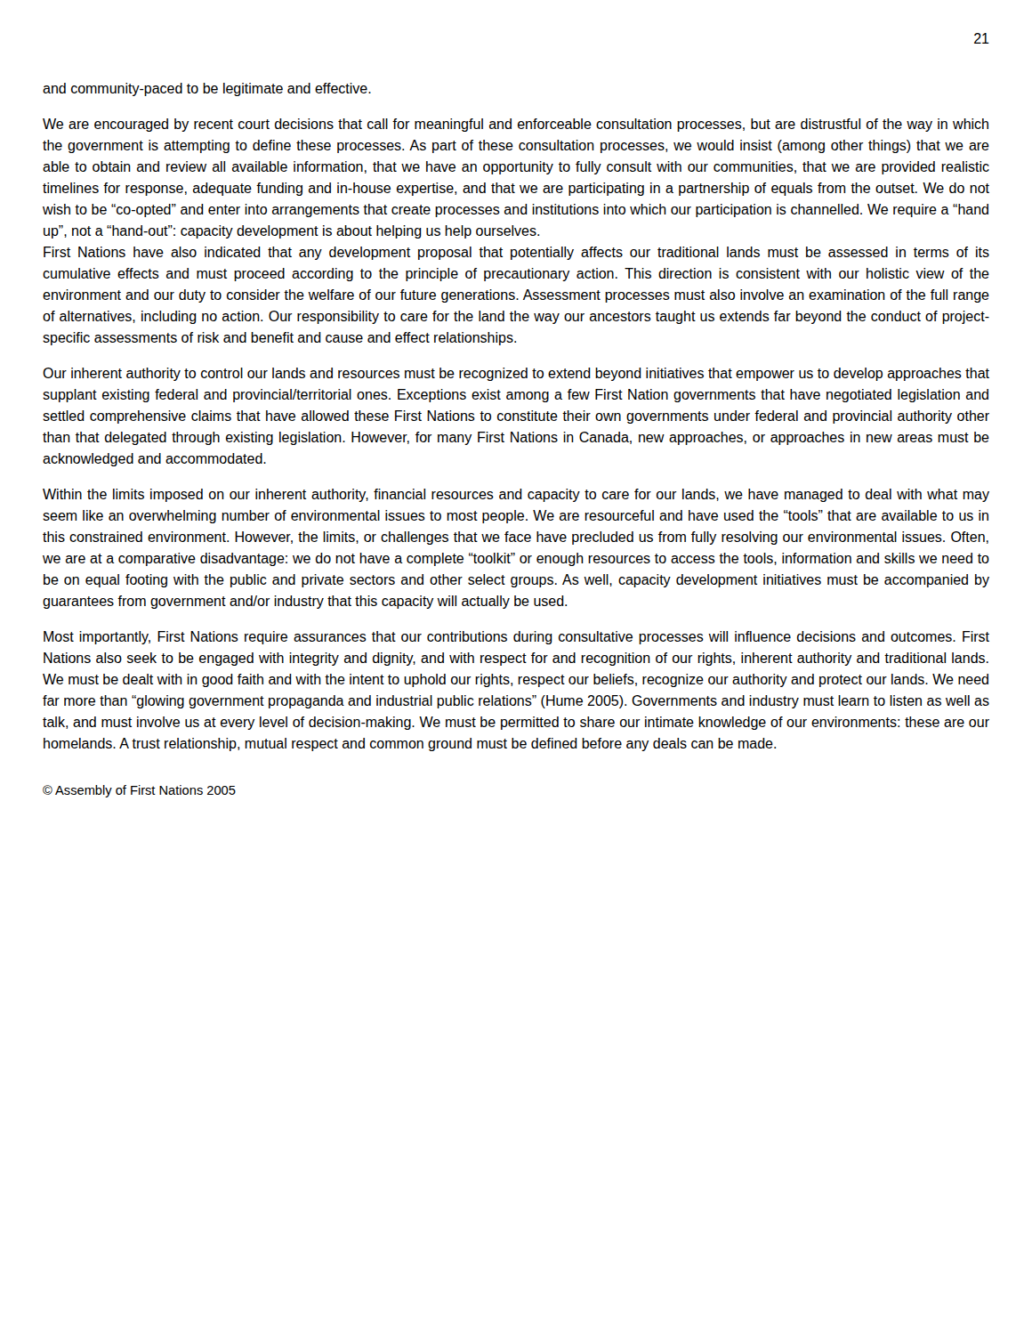21
and community-paced to be legitimate and effective.
We are encouraged by recent court decisions that call for meaningful and enforceable consultation processes, but are distrustful of the way in which the government is attempting to define these processes. As part of these consultation processes, we would insist (among other things) that we are able to obtain and review all available information, that we have an opportunity to fully consult with our communities, that we are provided realistic timelines for response, adequate funding and in-house expertise, and that we are participating in a partnership of equals from the outset. We do not wish to be “co-opted” and enter into arrangements that create processes and institutions into which our participation is channelled. We require a “hand up”, not a “hand-out”: capacity development is about helping us help ourselves.
First Nations have also indicated that any development proposal that potentially affects our traditional lands must be assessed in terms of its cumulative effects and must proceed according to the principle of precautionary action. This direction is consistent with our holistic view of the environment and our duty to consider the welfare of our future generations. Assessment processes must also involve an examination of the full range of alternatives, including no action. Our responsibility to care for the land the way our ancestors taught us extends far beyond the conduct of project-specific assessments of risk and benefit and cause and effect relationships.
Our inherent authority to control our lands and resources must be recognized to extend beyond initiatives that empower us to develop approaches that supplant existing federal and provincial/territorial ones. Exceptions exist among a few First Nation governments that have negotiated legislation and settled comprehensive claims that have allowed these First Nations to constitute their own governments under federal and provincial authority other than that delegated through existing legislation. However, for many First Nations in Canada, new approaches, or approaches in new areas must be acknowledged and accommodated.
Within the limits imposed on our inherent authority, financial resources and capacity to care for our lands, we have managed to deal with what may seem like an overwhelming number of environmental issues to most people. We are resourceful and have used the “tools” that are available to us in this constrained environment. However, the limits, or challenges that we face have precluded us from fully resolving our environmental issues. Often, we are at a comparative disadvantage: we do not have a complete “toolkit” or enough resources to access the tools, information and skills we need to be on equal footing with the public and private sectors and other select groups. As well, capacity development initiatives must be accompanied by guarantees from government and/or industry that this capacity will actually be used.
Most importantly, First Nations require assurances that our contributions during consultative processes will influence decisions and outcomes. First Nations also seek to be engaged with integrity and dignity, and with respect for and recognition of our rights, inherent authority and traditional lands. We must be dealt with in good faith and with the intent to uphold our rights, respect our beliefs, recognize our authority and protect our lands. We need far more than “glowing government propaganda and industrial public relations” (Hume 2005). Governments and industry must learn to listen as well as talk, and must involve us at every level of decision-making. We must be permitted to share our intimate knowledge of our environments: these are our homelands. A trust relationship, mutual respect and common ground must be defined before any deals can be made.
© Assembly of First Nations 2005